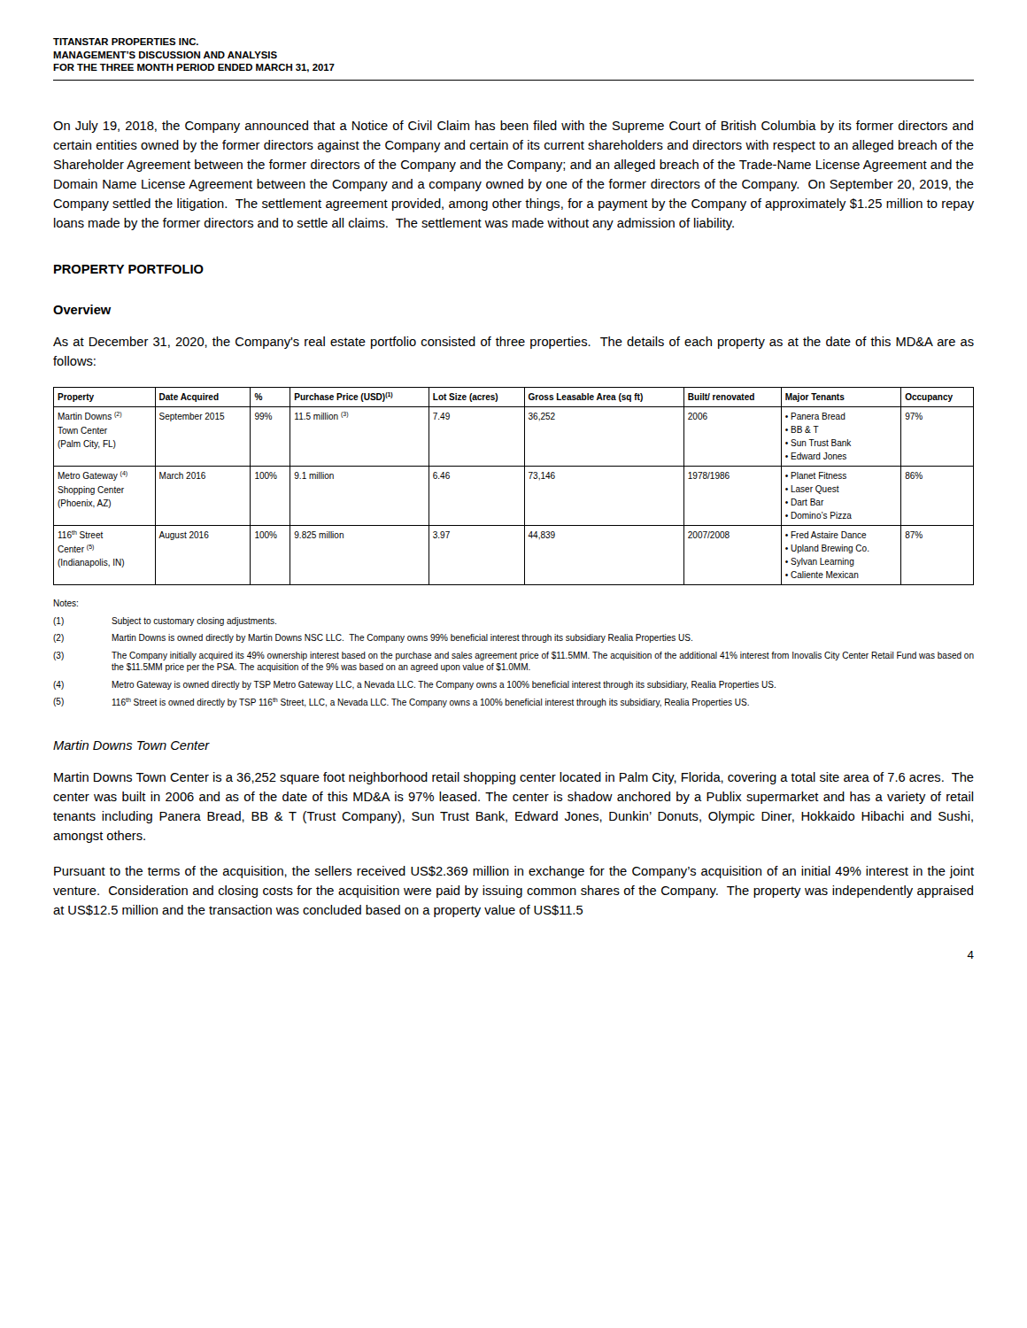TITANSTAR PROPERTIES INC.
MANAGEMENT’S DISCUSSION AND ANALYSIS
FOR THE THREE MONTH PERIOD ENDED MARCH 31, 2017
On July 19, 2018, the Company announced that a Notice of Civil Claim has been filed with the Supreme Court of British Columbia by its former directors and certain entities owned by the former directors against the Company and certain of its current shareholders and directors with respect to an alleged breach of the Shareholder Agreement between the former directors of the Company and the Company; and an alleged breach of the Trade-Name License Agreement and the Domain Name License Agreement between the Company and a company owned by one of the former directors of the Company. On September 20, 2019, the Company settled the litigation. The settlement agreement provided, among other things, for a payment by the Company of approximately $1.25 million to repay loans made by the former directors and to settle all claims. The settlement was made without any admission of liability.
PROPERTY PORTFOLIO
Overview
As at December 31, 2020, the Company's real estate portfolio consisted of three properties. The details of each property as at the date of this MD&A are as follows:
| Property | Date Acquired | % | Purchase Price (USD) (1) | Lot Size (acres) | Gross Leasable Area (sq ft) | Built/ renovated | Major Tenants | Occupancy |
| --- | --- | --- | --- | --- | --- | --- | --- | --- |
| Martin Downs (2) Town Center (Palm City, FL) | September 2015 | 99% | 11.5 million (3) | 7.49 | 36,252 | 2006 | • Panera Bread • BB & T • Sun Trust Bank • Edward Jones | 97% |
| Metro Gateway (4) Shopping Center (Phoenix, AZ) | March 2016 | 100% | 9.1 million | 6.46 | 73,146 | 1978/1986 | • Planet Fitness • Laser Quest • Dart Bar • Domino’s Pizza | 86% |
| 116 th Street Center (5) (Indianapolis, IN) | August 2016 | 100% | 9.825 million | 3.97 | 44,839 | 2007/2008 | • Fred Astaire Dance • Upland Brewing Co. • Sylvan Learning • Caliente Mexican | 87% |
Notes:
| (1) | Subject to customary closing adjustments. |
| (2) | Martin Downs is owned directly by Martin Downs NSC LLC. The Company owns 99% beneficial interest through its subsidiary Realia Properties US. |
| (3) | The Company initially acquired its 49% ownership interest based on the purchase and sales agreement price of $11.5MM. The acquisition of the additional 41% interest from Inovalis City Center Retail Fund was based on the $11.5MM price per the PSA. The acquisition of the 9% was based on an agreed upon value of $1.0MM. |
| (4) | Metro Gateway is owned directly by TSP Metro Gateway LLC, a Nevada LLC. The Company owns a 100% beneficial interest through its subsidiary, Realia Properties US. |
| (5) | 116 th Street is owned directly by TSP 116 th Street, LLC, a Nevada LLC. The Company owns a 100% beneficial interest through its subsidiary, Realia Properties US. |
Martin Downs Town Center
Martin Downs Town Center is a 36,252 square foot neighborhood retail shopping center located in Palm City, Florida, covering a total site area of 7.6 acres. The center was built in 2006 and as of the date of this MD&A is 97% leased. The center is shadow anchored by a Publix supermarket and has a variety of retail tenants including Panera Bread, BB & T (Trust Company), Sun Trust Bank, Edward Jones, Dunkin’ Donuts, Olympic Diner, Hokkaido Hibachi and Sushi, amongst others.
Pursuant to the terms of the acquisition, the sellers received US$2.369 million in exchange for the Company’s acquisition of an initial 49% interest in the joint venture. Consideration and closing costs for the acquisition were paid by issuing common shares of the Company. The property was independently appraised at US$12.5 million and the transaction was concluded based on a property value of US$11.5
4